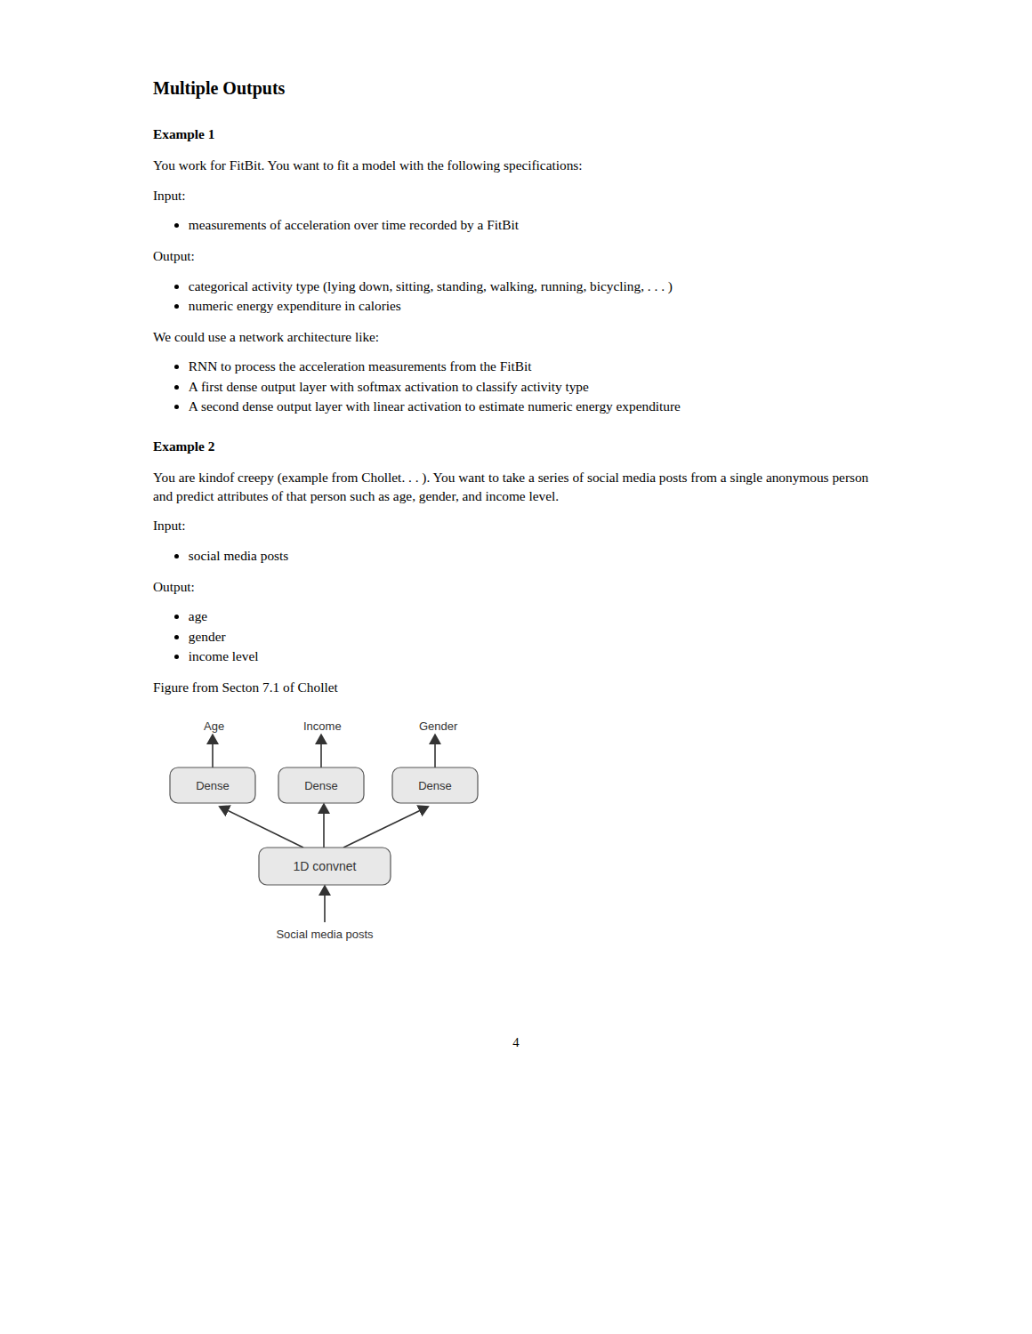Multiple Outputs
Example 1
You work for FitBit. You want to fit a model with the following specifications:
Input:
measurements of acceleration over time recorded by a FitBit
Output:
categorical activity type (lying down, sitting, standing, walking, running, bicycling, . . . )
numeric energy expenditure in calories
We could use a network architecture like:
RNN to process the acceleration measurements from the FitBit
A first dense output layer with softmax activation to classify activity type
A second dense output layer with linear activation to estimate numeric energy expenditure
Example 2
You are kindof creepy (example from Chollet. . . ). You want to take a series of social media posts from a single anonymous person and predict attributes of that person such as age, gender, and income level.
Input:
social media posts
Output:
age
gender
income level
Figure from Secton 7.1 of Chollet
Age Income Gender Dense Dense Dense 1D convnet Social media posts
4